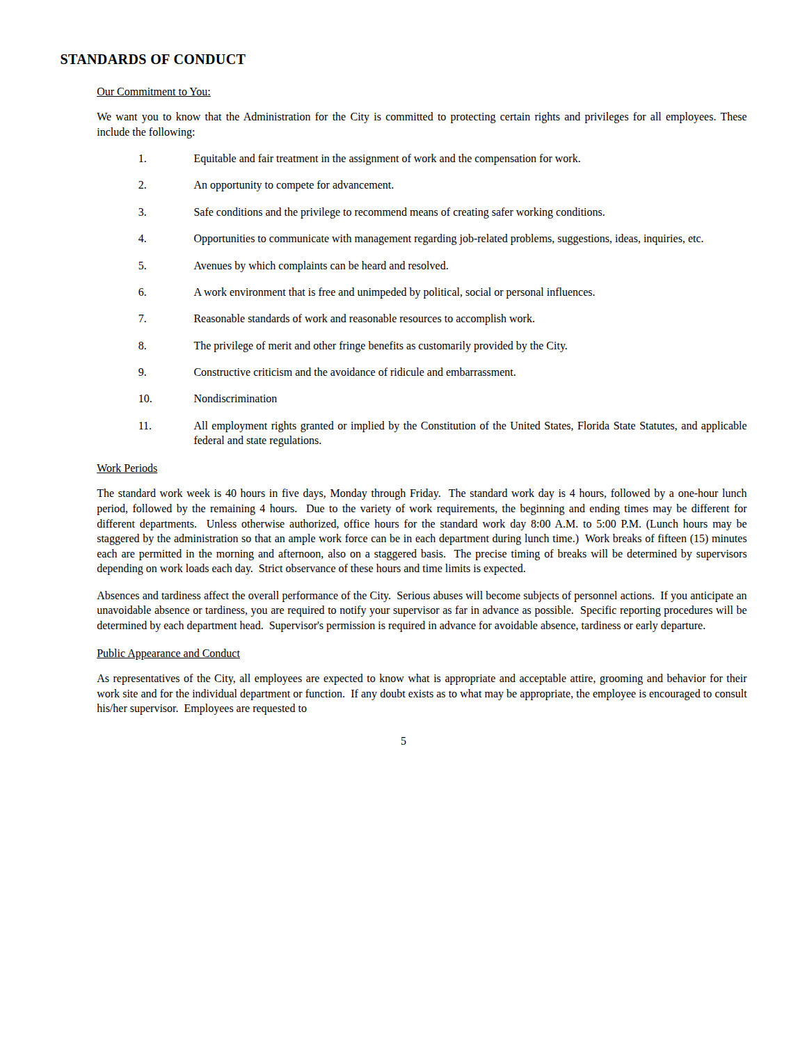STANDARDS OF CONDUCT
Our Commitment to You:
We want you to know that the Administration for the City is committed to protecting certain rights and privileges for all employees. These include the following:
1. Equitable and fair treatment in the assignment of work and the compensation for work.
2. An opportunity to compete for advancement.
3. Safe conditions and the privilege to recommend means of creating safer working conditions.
4. Opportunities to communicate with management regarding job-related problems, suggestions, ideas, inquiries, etc.
5. Avenues by which complaints can be heard and resolved.
6. A work environment that is free and unimpeded by political, social or personal influences.
7. Reasonable standards of work and reasonable resources to accomplish work.
8. The privilege of merit and other fringe benefits as customarily provided by the City.
9. Constructive criticism and the avoidance of ridicule and embarrassment.
10. Nondiscrimination
11. All employment rights granted or implied by the Constitution of the United States, Florida State Statutes, and applicable federal and state regulations.
Work Periods
The standard work week is 40 hours in five days, Monday through Friday. The standard work day is 4 hours, followed by a one-hour lunch period, followed by the remaining 4 hours. Due to the variety of work requirements, the beginning and ending times may be different for different departments. Unless otherwise authorized, office hours for the standard work day 8:00 A.M. to 5:00 P.M. (Lunch hours may be staggered by the administration so that an ample work force can be in each department during lunch time.) Work breaks of fifteen (15) minutes each are permitted in the morning and afternoon, also on a staggered basis. The precise timing of breaks will be determined by supervisors depending on work loads each day. Strict observance of these hours and time limits is expected.
Absences and tardiness affect the overall performance of the City. Serious abuses will become subjects of personnel actions. If you anticipate an unavoidable absence or tardiness, you are required to notify your supervisor as far in advance as possible. Specific reporting procedures will be determined by each department head. Supervisor's permission is required in advance for avoidable absence, tardiness or early departure.
Public Appearance and Conduct
As representatives of the City, all employees are expected to know what is appropriate and acceptable attire, grooming and behavior for their work site and for the individual department or function. If any doubt exists as to what may be appropriate, the employee is encouraged to consult his/her supervisor. Employees are requested to
5